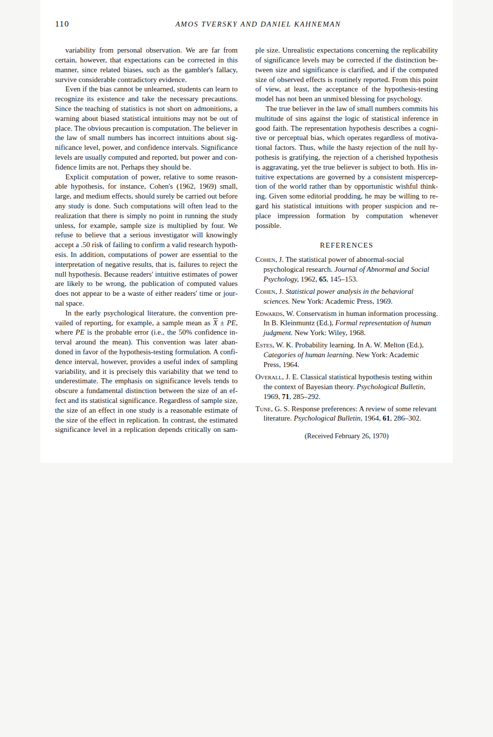110 Amos Tversky and Daniel Kahneman
variability from personal observation. We are far from certain, however, that expectations can be corrected in this manner, since related biases, such as the gambler's fallacy, survive considerable contradictory evidence.
Even if the bias cannot be unlearned, students can learn to recognize its existence and take the necessary precautions. Since the teaching of statistics is not short on admonitions, a warning about biased statistical intuitions may not be out of place. The obvious precaution is computation. The believer in the law of small numbers has incorrect intuitions about significance level, power, and confidence intervals. Significance levels are usually computed and reported, but power and confidence limits are not. Perhaps they should be.
Explicit computation of power, relative to some reasonable hypothesis, for instance, Cohen's (1962, 1969) small, large, and medium effects, should surely be carried out before any study is done. Such computations will often lead to the realization that there is simply no point in running the study unless, for example, sample size is multiplied by four. We refuse to believe that a serious investigator will knowingly accept a .50 risk of failing to confirm a valid research hypothesis. In addition, computations of power are essential to the interpretation of negative results, that is, failures to reject the null hypothesis. Because readers' intuitive estimates of power are likely to be wrong, the publication of computed values does not appear to be a waste of either readers' time or journal space.
In the early psychological literature, the convention prevailed of reporting, for example, a sample mean as X ± PE, where PE is the probable error (i.e., the 50% confidence interval around the mean). This convention was later abandoned in favor of the hypothesis-testing formulation. A confidence interval, however, provides a useful index of sampling variability, and it is precisely this variability that we tend to underestimate. The emphasis on significance levels tends to obscure a fundamental distinction between the size of an effect and its statistical significance. Regardless of sample size, the size of an effect in one study is a reasonable estimate of the size of the effect in replication. In contrast, the estimated significance level in a replication depends critically on sample size. Unrealistic expectations concerning the replicability of significance levels may be corrected if the distinction between size and significance is clarified, and if the computed size of observed effects is routinely reported. From this point of view, at least, the acceptance of the hypothesis-testing model has not been an unmixed blessing for psychology.
The true believer in the law of small numbers commits his multitude of sins against the logic of statistical inference in good faith. The representation hypothesis describes a cognitive or perceptual bias, which operates regardless of motivational factors. Thus, while the hasty rejection of the null hypothesis is gratifying, the rejection of a cherished hypothesis is aggravating, yet the true believer is subject to both. His intuitive expectations are governed by a consistent misperception of the world rather than by opportunistic wishful thinking. Given some editorial prodding, he may be willing to regard his statistical intuitions with proper suspicion and replace impression formation by computation whenever possible.
References
Cohen, J. The statistical power of abnormal-social psychological research. Journal of Abnormal and Social Psychology, 1962, 65, 145–153.
Cohen, J. Statistical power analysis in the behavioral sciences. New York: Academic Press, 1969.
Edwards, W. Conservatism in human information processing. In B. Kleinmuntz (Ed.), Formal representation of human judgment. New York: Wiley, 1968.
Estes, W. K. Probability learning. In A. W. Melton (Ed.), Categories of human learning. New York: Academic Press, 1964.
Overall, J. E. Classical statistical hypothesis testing within the context of Bayesian theory. Psychological Bulletin, 1969, 71, 285–292.
Tune, G. S. Response preferences: A review of some relevant literature. Psychological Bulletin, 1964, 61, 286–302.
(Received February 26, 1970)